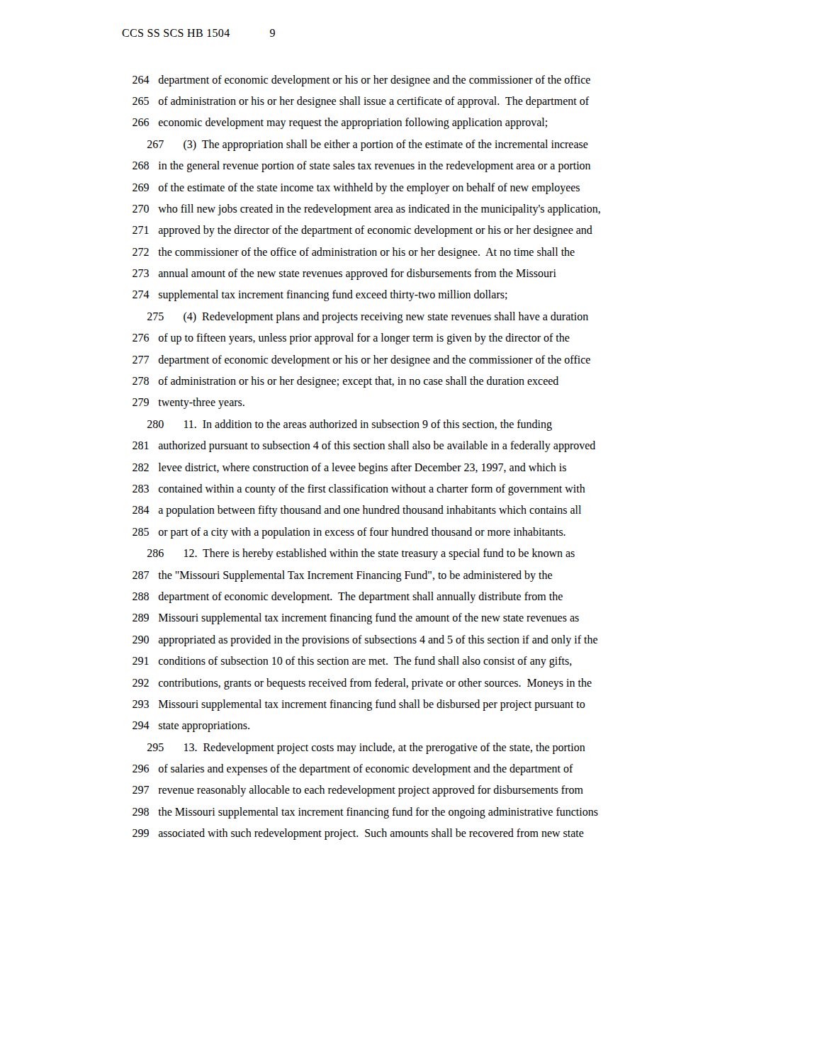CCS SS SCS HB 1504 9
department of economic development or his or her designee and the commissioner of the office
of administration or his or her designee shall issue a certificate of approval. The department of
economic development may request the appropriation following application approval;
(3) The appropriation shall be either a portion of the estimate of the incremental increase
in the general revenue portion of state sales tax revenues in the redevelopment area or a portion
of the estimate of the state income tax withheld by the employer on behalf of new employees
who fill new jobs created in the redevelopment area as indicated in the municipality's application,
approved by the director of the department of economic development or his or her designee and
the commissioner of the office of administration or his or her designee. At no time shall the
annual amount of the new state revenues approved for disbursements from the Missouri
supplemental tax increment financing fund exceed thirty-two million dollars;
(4) Redevelopment plans and projects receiving new state revenues shall have a duration
of up to fifteen years, unless prior approval for a longer term is given by the director of the
department of economic development or his or her designee and the commissioner of the office
of administration or his or her designee; except that, in no case shall the duration exceed
twenty-three years.
11. In addition to the areas authorized in subsection 9 of this section, the funding
authorized pursuant to subsection 4 of this section shall also be available in a federally approved
levee district, where construction of a levee begins after December 23, 1997, and which is
contained within a county of the first classification without a charter form of government with
a population between fifty thousand and one hundred thousand inhabitants which contains all
or part of a city with a population in excess of four hundred thousand or more inhabitants.
12. There is hereby established within the state treasury a special fund to be known as
the "Missouri Supplemental Tax Increment Financing Fund", to be administered by the
department of economic development. The department shall annually distribute from the
Missouri supplemental tax increment financing fund the amount of the new state revenues as
appropriated as provided in the provisions of subsections 4 and 5 of this section if and only if the
conditions of subsection 10 of this section are met. The fund shall also consist of any gifts,
contributions, grants or bequests received from federal, private or other sources. Moneys in the
Missouri supplemental tax increment financing fund shall be disbursed per project pursuant to
state appropriations.
13. Redevelopment project costs may include, at the prerogative of the state, the portion
of salaries and expenses of the department of economic development and the department of
revenue reasonably allocable to each redevelopment project approved for disbursements from
the Missouri supplemental tax increment financing fund for the ongoing administrative functions
associated with such redevelopment project. Such amounts shall be recovered from new state